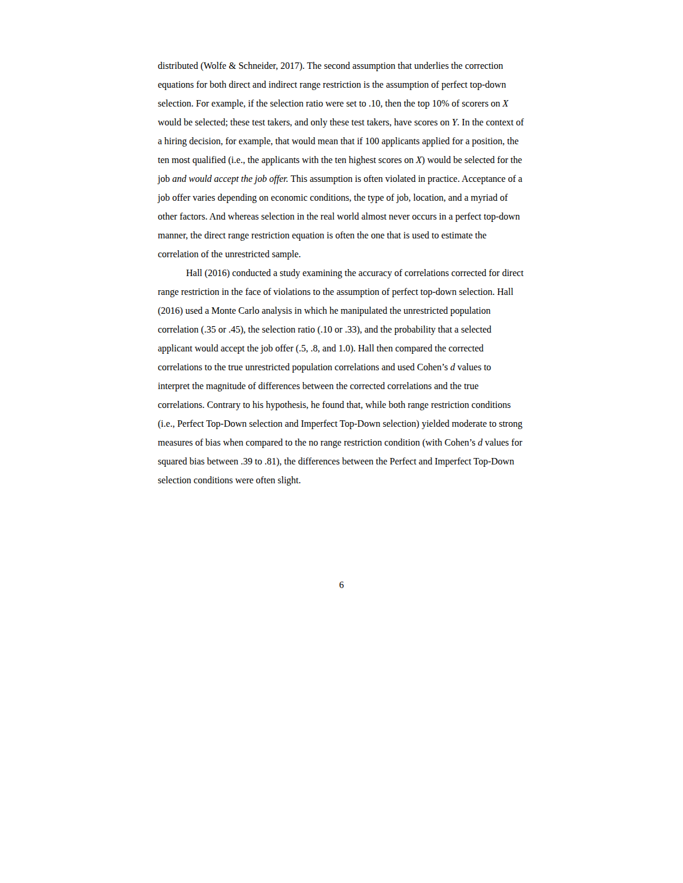distributed (Wolfe & Schneider, 2017). The second assumption that underlies the correction equations for both direct and indirect range restriction is the assumption of perfect top-down selection. For example, if the selection ratio were set to .10, then the top 10% of scorers on X would be selected; these test takers, and only these test takers, have scores on Y. In the context of a hiring decision, for example, that would mean that if 100 applicants applied for a position, the ten most qualified (i.e., the applicants with the ten highest scores on X) would be selected for the job and would accept the job offer. This assumption is often violated in practice. Acceptance of a job offer varies depending on economic conditions, the type of job, location, and a myriad of other factors. And whereas selection in the real world almost never occurs in a perfect top-down manner, the direct range restriction equation is often the one that is used to estimate the correlation of the unrestricted sample.
Hall (2016) conducted a study examining the accuracy of correlations corrected for direct range restriction in the face of violations to the assumption of perfect top-down selection. Hall (2016) used a Monte Carlo analysis in which he manipulated the unrestricted population correlation (.35 or .45), the selection ratio (.10 or .33), and the probability that a selected applicant would accept the job offer (.5, .8, and 1.0). Hall then compared the corrected correlations to the true unrestricted population correlations and used Cohen’s d values to interpret the magnitude of differences between the corrected correlations and the true correlations. Contrary to his hypothesis, he found that, while both range restriction conditions (i.e., Perfect Top-Down selection and Imperfect Top-Down selection) yielded moderate to strong measures of bias when compared to the no range restriction condition (with Cohen’s d values for squared bias between .39 to .81), the differences between the Perfect and Imperfect Top-Down selection conditions were often slight.
6